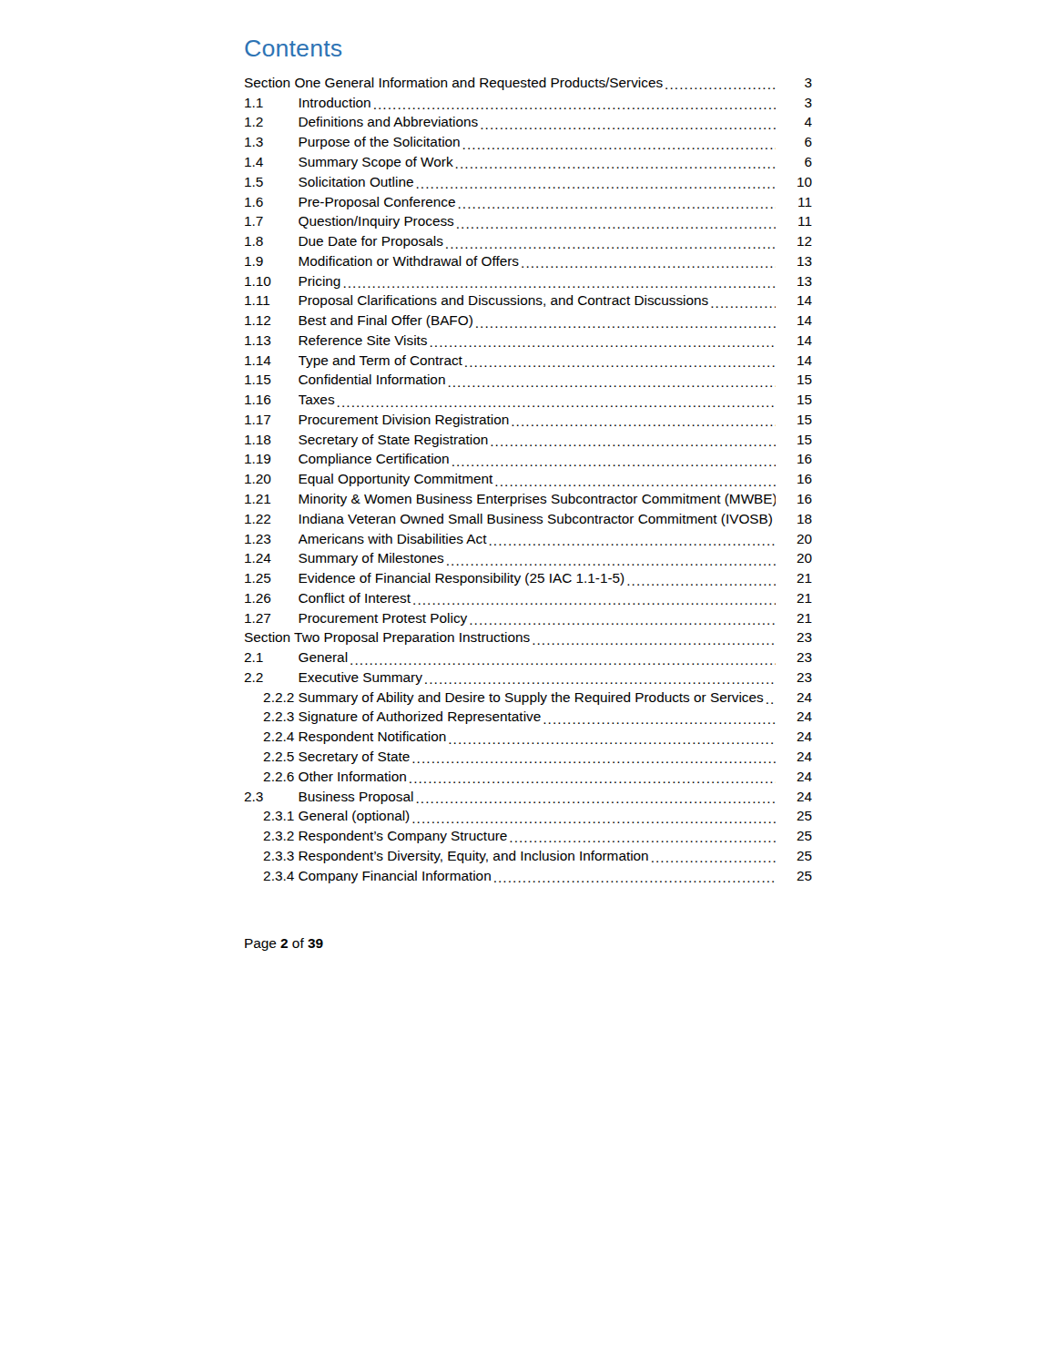Contents
| Section One General Information and Requested Products/Services ........................................... | 3 |
| 1.1 | Introduction ......................................................................................................... | 3 |
| 1.2 | Definitions and Abbreviations ............................................................................. | 4 |
| 1.3 | Purpose of the Solicitation ................................................................................... | 6 |
| 1.4 | Summary Scope of Work ..................................................................................... | 6 |
| 1.5 | Solicitation Outline ......................................................................................... | 10 |
| 1.6 | Pre-Proposal Conference ................................................................................... | 11 |
| 1.7 | Question/Inquiry Process ................................................................................... | 11 |
| 1.8 | Due Date for Proposals ..................................................................................... | 12 |
| 1.9 | Modification or Withdrawal of Offers .............................................................. | 13 |
| 1.10 | Pricing ............................................................................................................. | 13 |
| 1.11 | Proposal Clarifications and Discussions, and Contract Discussions ..................... | 14 |
| 1.12 | Best and Final Offer (BAFO) .............................................................................. | 14 |
| 1.13 | Reference Site Visits ........................................................................................ | 14 |
| 1.14 | Type and Term of Contract ................................................................................. | 14 |
| 1.15 | Confidential Information ................................................................................... | 15 |
| 1.16 | Taxes .............................................................................................................. | 15 |
| 1.17 | Procurement Division Registration ..................................................................... | 15 |
| 1.18 | Secretary of State Registration ........................................................................... | 15 |
| 1.19 | Compliance Certification ................................................................................... | 16 |
| 1.20 | Equal Opportunity Commitment ....................................................................... | 16 |
| 1.21 | Minority & Women Business Enterprises Subcontractor Commitment (MWBE) | 16 |
| 1.22 | Indiana Veteran Owned Small Business Subcontractor Commitment (IVOSB) .... | 18 |
| 1.23 | Americans with Disabilities Act ........................................................................... | 20 |
| 1.24 | Summary of Milestones ..................................................................................... | 20 |
| 1.25 | Evidence of Financial Responsibility (25 IAC 1.1-1-5) ......................................... | 21 |
| 1.26 | Conflict of Interest .............................................................................................. | 21 |
| 1.27 | Procurement Protest Policy ............................................................................... | 21 |
| Section Two Proposal Preparation Instructions ........................................................................ | 23 |
| 2.1 | General ........................................................................................................... | 23 |
| 2.2 | Executive Summary ......................................................................................... | 23 |
| 2.2.2 | Summary of Ability and Desire to Supply the Required Products or Services ...... | 24 |
| 2.2.3 | Signature of Authorized Representative ............................................................ | 24 |
| 2.2.4 | Respondent Notification .................................................................................... | 24 |
| 2.2.5 | Secretary of State .............................................................................................. | 24 |
| 2.2.6 | Other Information .............................................................................................. | 24 |
| 2.3 | Business Proposal .............................................................................................. | 24 |
| 2.3.1 | General (optional) .............................................................................................. | 25 |
| 2.3.2 | Respondent’s Company Structure ..................................................................... | 25 |
| 2.3.3 | Respondent’s Diversity, Equity, and Inclusion Information ................................ | 25 |
| 2.3.4 | Company Financial Information .......................................................................... | 25 |
Page 2 of 39